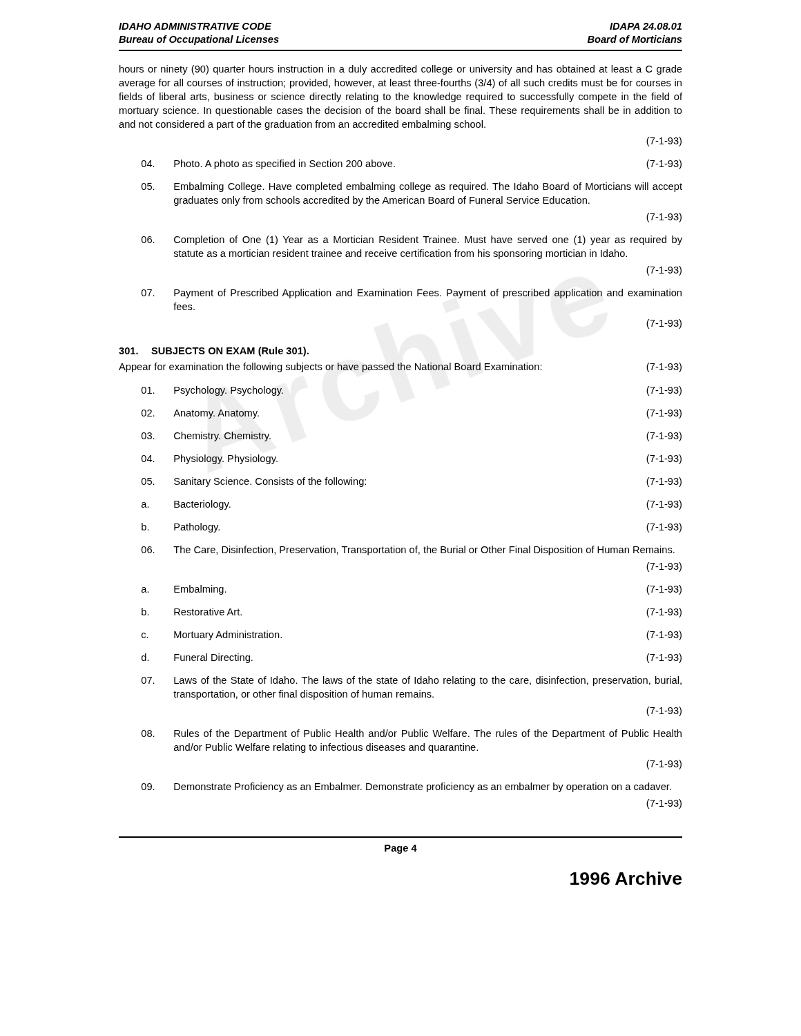Archive
IDAHO ADMINISTRATIVE CODE
Bureau of Occupational Licenses
IDAPA 24.08.01
Board of Morticians
hours or ninety (90) quarter hours instruction in a duly accredited college or university and has obtained at least a C grade average for all courses of instruction; provided, however, at least three-fourths (3/4) of all such credits must be for courses in fields of liberal arts, business or science directly relating to the knowledge required to successfully compete in the field of mortuary science. In questionable cases the decision of the board shall be final. These requirements shall be in addition to and not considered a part of the graduation from an accredited embalming school.
(7-1-93)
04.
(7-1-93) Photo. A photo as specified in Section 200 above.
05.
Embalming College. Have completed embalming college as required. The Idaho Board of Morticians will accept graduates only from schools accredited by the American Board of Funeral Service Education.
(7-1-93)
06.
Completion of One (1) Year as a Mortician Resident Trainee. Must have served one (1) year as required by statute as a mortician resident trainee and receive certification from his sponsoring mortician in Idaho.
(7-1-93)
07.
Payment of Prescribed Application and Examination Fees. Payment of prescribed application and examination fees.
(7-1-93)
301. SUBJECTS ON EXAM (Rule 301).
(7-1-93) Appear for examination the following subjects or have passed the National Board Examination:
01.
(7-1-93) Psychology. Psychology.
02.
(7-1-93) Anatomy. Anatomy.
03.
(7-1-93) Chemistry. Chemistry.
04.
(7-1-93) Physiology. Physiology.
05.
(7-1-93) Sanitary Science. Consists of the following:
a.
(7-1-93) Bacteriology.
b.
(7-1-93) Pathology.
06.
The Care, Disinfection, Preservation, Transportation of, the Burial or Other Final Disposition of Human Remains.
(7-1-93)
a.
(7-1-93) Embalming.
b.
(7-1-93) Restorative Art.
c.
(7-1-93) Mortuary Administration.
d.
(7-1-93) Funeral Directing.
07.
Laws of the State of Idaho. The laws of the state of Idaho relating to the care, disinfection, preservation, burial, transportation, or other final disposition of human remains.
(7-1-93)
08.
Rules of the Department of Public Health and/or Public Welfare. The rules of the Department of Public Health and/or Public Welfare relating to infectious diseases and quarantine.
(7-1-93)
09.
Demonstrate Proficiency as an Embalmer. Demonstrate proficiency as an embalmer by operation on a cadaver.
(7-1-93)
Page 4
1996 Archive